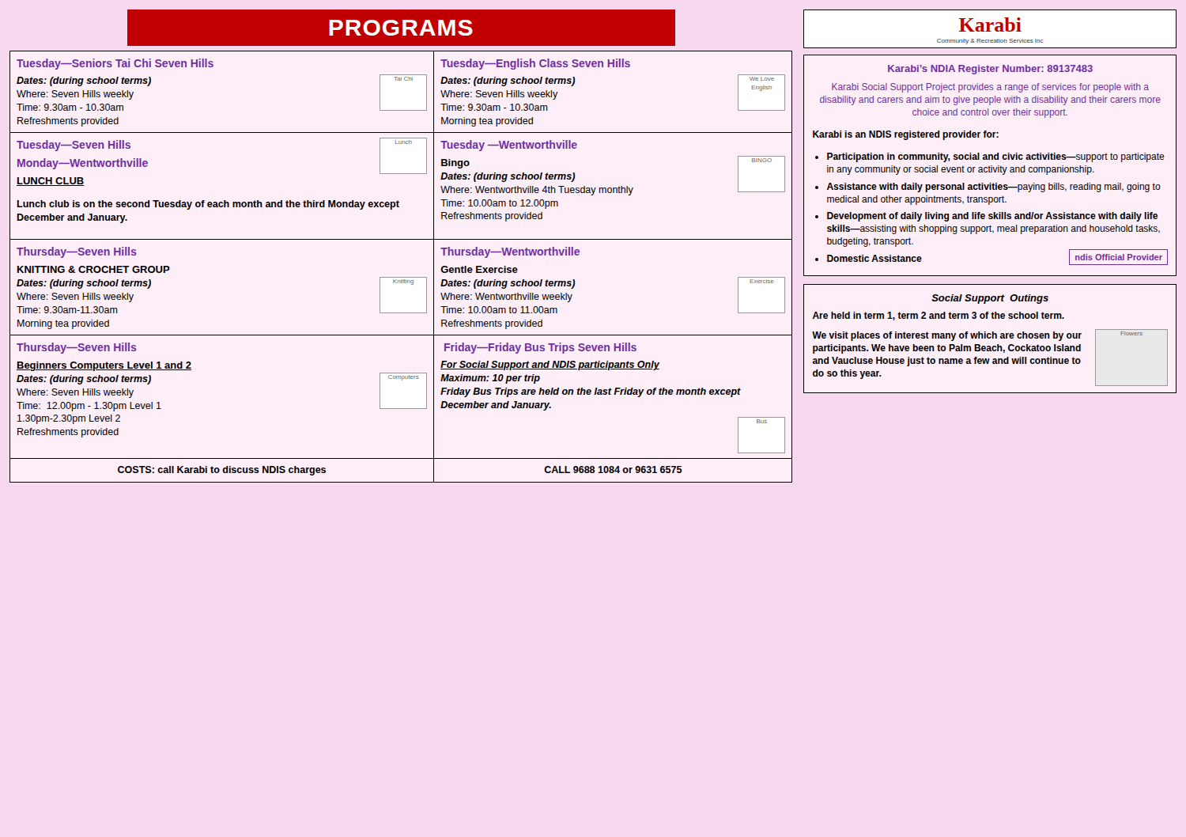PROGRAMS
| Tuesday—Seniors Tai Chi Seven Hills Tai Chi Dates: (during school terms) Where: Seven Hills weekly Time: 9.30am - 10.30am Refreshments provided | Tuesday—English Class Seven Hills We Love English Dates: (during school terms) Where: Seven Hills weekly Time: 9.30am - 10.30am Morning tea provided |
| Lunch Tuesday—Seven Hills Monday—Wentworthville LUNCH CLUB Lunch club is on the second Tuesday of each month and the third Monday except December and January. | Tuesday —Wentworthville BINGO Bingo Dates: (during school terms) Where: Wentworthville 4th Tuesday monthly Time: 10.00am to 12.00pm Refreshments provided |
| Thursday—Seven Hills KNITTING & CROCHET GROUP Knitting Dates: (during school terms) Where: Seven Hills weekly Time: 9.30am-11.30am Morning tea provided | Thursday—Wentworthville Gentle Exercise Exercise Dates: (during school terms) Where: Wentworthville weekly Time: 10.00am to 11.00am Refreshments provided |
| Thursday—Seven Hills Beginners Computers Level 1 and 2 Computers Dates: (during school terms) Where: Seven Hills weekly Time: 12.00pm - 1.30pm Level 1 1.30pm-2.30pm Level 2 Refreshments provided | Friday—Friday Bus Trips Seven Hills For Social Support and NDIS participants Only Maximum: 10 per trip Friday Bus Trips are held on the last Friday of the month except December and January. Bus |
| COSTS: call Karabi to discuss NDIS charges | CALL 9688 1084 or 9631 6575 |
Karabi
Community & Recreation Services Inc
Karabi’s NDIA Register Number: 89137483
Karabi Social Support Project provides a range of services for people with a disability and carers and aim to give people with a disability and their carers more choice and control over their support.
Karabi is an NDIS registered provider for:
Participation in community, social and civic activities—support to participate in any community or social event or activity and companionship.
Assistance with daily personal activities—paying bills, reading mail, going to medical and other appointments, transport.
Development of daily living and life skills and/or Assistance with daily life skills—assisting with shopping support, meal preparation and household tasks, budgeting, transport.
Domestic Assistance ndis Official Provider
Social Support Outings
Are held in term 1, term 2 and term 3 of the school term.
Flowers
We visit places of interest many of which are chosen by our participants. We have been to Palm Beach, Cockatoo Island and Vaucluse House just to name a few and will continue to do so this year.